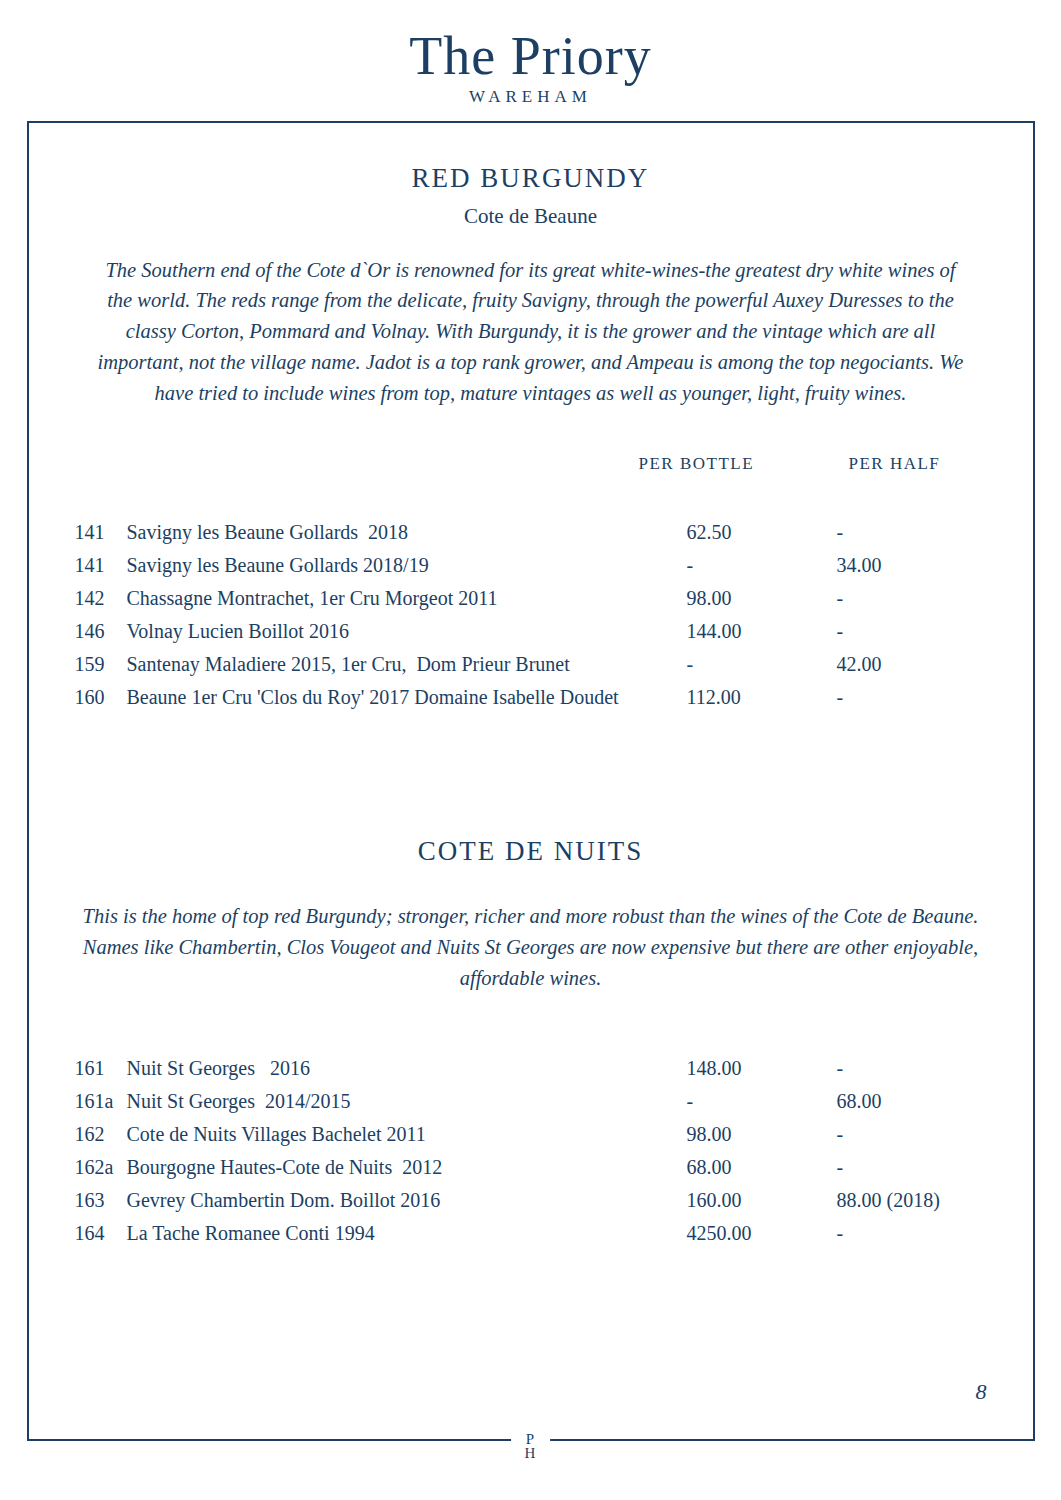The Priory
WAREHAM
RED BURGUNDY
Cote de Beaune
The Southern end of the Cote d`Or is renowned for its great white-wines-the greatest dry white wines of the world. The reds range from the delicate, fruity Savigny, through the powerful Auxey Duresses to the classy Corton, Pommard and Volnay. With Burgundy, it is the grower and the vintage which are all important, not the village name. Jadot is a top rank grower, and Ampeau is among the top negociants. We have tried to include wines from top, mature vintages as well as younger, light, fruity wines.
PER BOTTLE PER HALF
| 141 | Savigny les Beaune Gollards 2018 | 62.50 | - |
| 141 | Savigny les Beaune Gollards 2018/19 | - | 34.00 |
| 142 | Chassagne Montrachet, 1er Cru Morgeot 2011 | 98.00 | - |
| 146 | Volnay Lucien Boillot 2016 | 144.00 | - |
| 159 | Santenay Maladiere 2015, 1er Cru, Dom Prieur Brunet | - | 42.00 |
| 160 | Beaune 1er Cru 'Clos du Roy' 2017 Domaine Isabelle Doudet | 112.00 | - |
COTE DE NUITS
This is the home of top red Burgundy; stronger, richer and more robust than the wines of the Cote de Beaune. Names like Chambertin, Clos Vougeot and Nuits St Georges are now expensive but there are other enjoyable, affordable wines.
| 161 | Nuit St Georges 2016 | 148.00 | - |
| 161a | Nuit St Georges 2014/2015 | - | 68.00 |
| 162 | Cote de Nuits Villages Bachelet 2011 | 98.00 | - |
| 162a | Bourgogne Hautes-Cote de Nuits 2012 | 68.00 | - |
| 163 | Gevrey Chambertin Dom. Boillot 2016 | 160.00 | 88.00 (2018) |
| 164 | La Tache Romanee Conti 1994 | 4250.00 | - |
8
P H